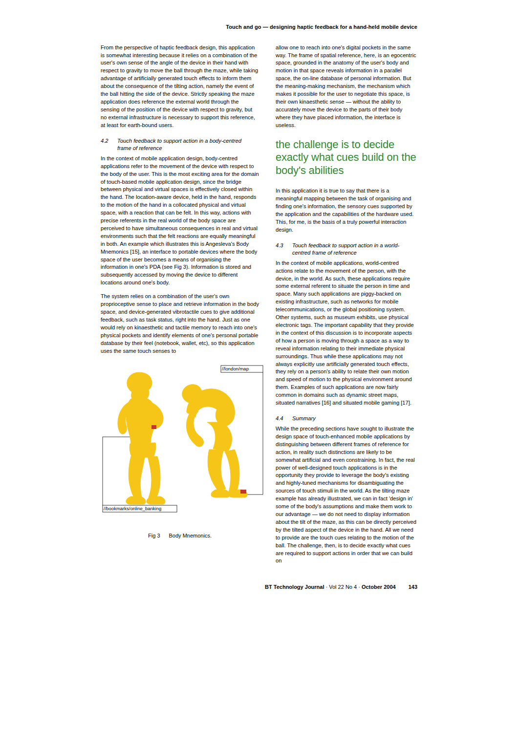Touch and go — designing haptic feedback for a hand-held mobile device
From the perspective of haptic feedback design, this application is somewhat interesting because it relies on a combination of the user's own sense of the angle of the device in their hand with respect to gravity to move the ball through the maze, while taking advantage of artificially generated touch effects to inform them about the consequence of the tilting action, namely the event of the ball hitting the side of the device. Strictly speaking the maze application does reference the external world through the sensing of the position of the device with respect to gravity, but no external infrastructure is necessary to support this reference, at least for earth-bound users.
4.2 Touch feedback to support action in a body-centred frame of reference
In the context of mobile application design, body-centred applications refer to the movement of the device with respect to the body of the user. This is the most exciting area for the domain of touch-based mobile application design, since the bridge between physical and virtual spaces is effectively closed within the hand. The location-aware device, held in the hand, responds to the motion of the hand in a collocated physical and virtual space, with a reaction that can be felt. In this way, actions with precise referents in the real world of the body space are perceived to have simultaneous consequences in real and virtual environments such that the felt reactions are equally meaningful in both. An example which illustrates this is Angesleva's Body Mnemonics [15], an interface to portable devices where the body space of the user becomes a means of organising the information in one's PDA (see Fig 3). Information is stored and subsequently accessed by moving the device to different locations around one's body.
The system relies on a combination of the user's own proprioceptive sense to place and retrieve information in the body space, and device-generated vibrotactile cues to give additional feedback, such as task status, right into the hand. Just as one would rely on kinaesthetic and tactile memory to reach into one's physical pockets and identify elements of one's personal portable database by their feel (notebook, wallet, etc), so this application uses the same touch senses to
//london/map //bookmarks/online_banking
Fig 3 Body Mnemonics.
allow one to reach into one's digital pockets in the same way. The frame of spatial reference, here, is an egocentric space, grounded in the anatomy of the user's body and motion in that space reveals information in a parallel space, the on-line database of personal information. But the meaning-making mechanism, the mechanism which makes it possible for the user to negotiate this space, is their own kinaesthetic sense — without the ability to accurately move the device to the parts of their body where they have placed information, the interface is useless.
the challenge is to decide exactly what cues build on the body's abilities
In this application it is true to say that there is a meaningful mapping between the task of organising and finding one's information, the sensory cues supported by the application and the capabilities of the hardware used. This, for me, is the basis of a truly powerful interaction design.
4.3 Touch feedback to support action in a world-centred frame of reference
In the context of mobile applications, world-centred actions relate to the movement of the person, with the device, in the world. As such, these applications require some external referent to situate the person in time and space. Many such applications are piggy-backed on existing infrastructure, such as networks for mobile telecommunications, or the global positioning system. Other systems, such as museum exhibits, use physical electronic tags. The important capability that they provide in the context of this discussion is to incorporate aspects of how a person is moving through a space as a way to reveal information relating to their immediate physical surroundings. Thus while these applications may not always explicitly use artificially generated touch effects, they rely on a person's ability to relate their own motion and speed of motion to the physical environment around them. Examples of such applications are now fairly common in domains such as dynamic street maps, situated narratives [16] and situated mobile gaming [17].
4.4 Summary
While the preceding sections have sought to illustrate the design space of touch-enhanced mobile applications by distinguishing between different frames of reference for action, in reality such distinctions are likely to be somewhat artificial and even constraining. In fact, the real power of well-designed touch applications is in the opportunity they provide to leverage the body's existing and highly-tuned mechanisms for disambiguating the sources of touch stimuli in the world. As the tilting maze example has already illustrated, we can in fact 'design in' some of the body's assumptions and make them work to our advantage — we do not need to display information about the tilt of the maze, as this can be directly perceived by the tilted aspect of the device in the hand. All we need to provide are the touch cues relating to the motion of the ball. The challenge, then, is to decide exactly what cues are required to support actions in order that we can build on
BT Technology Journal · Vol 22 No 4 · October 2004143